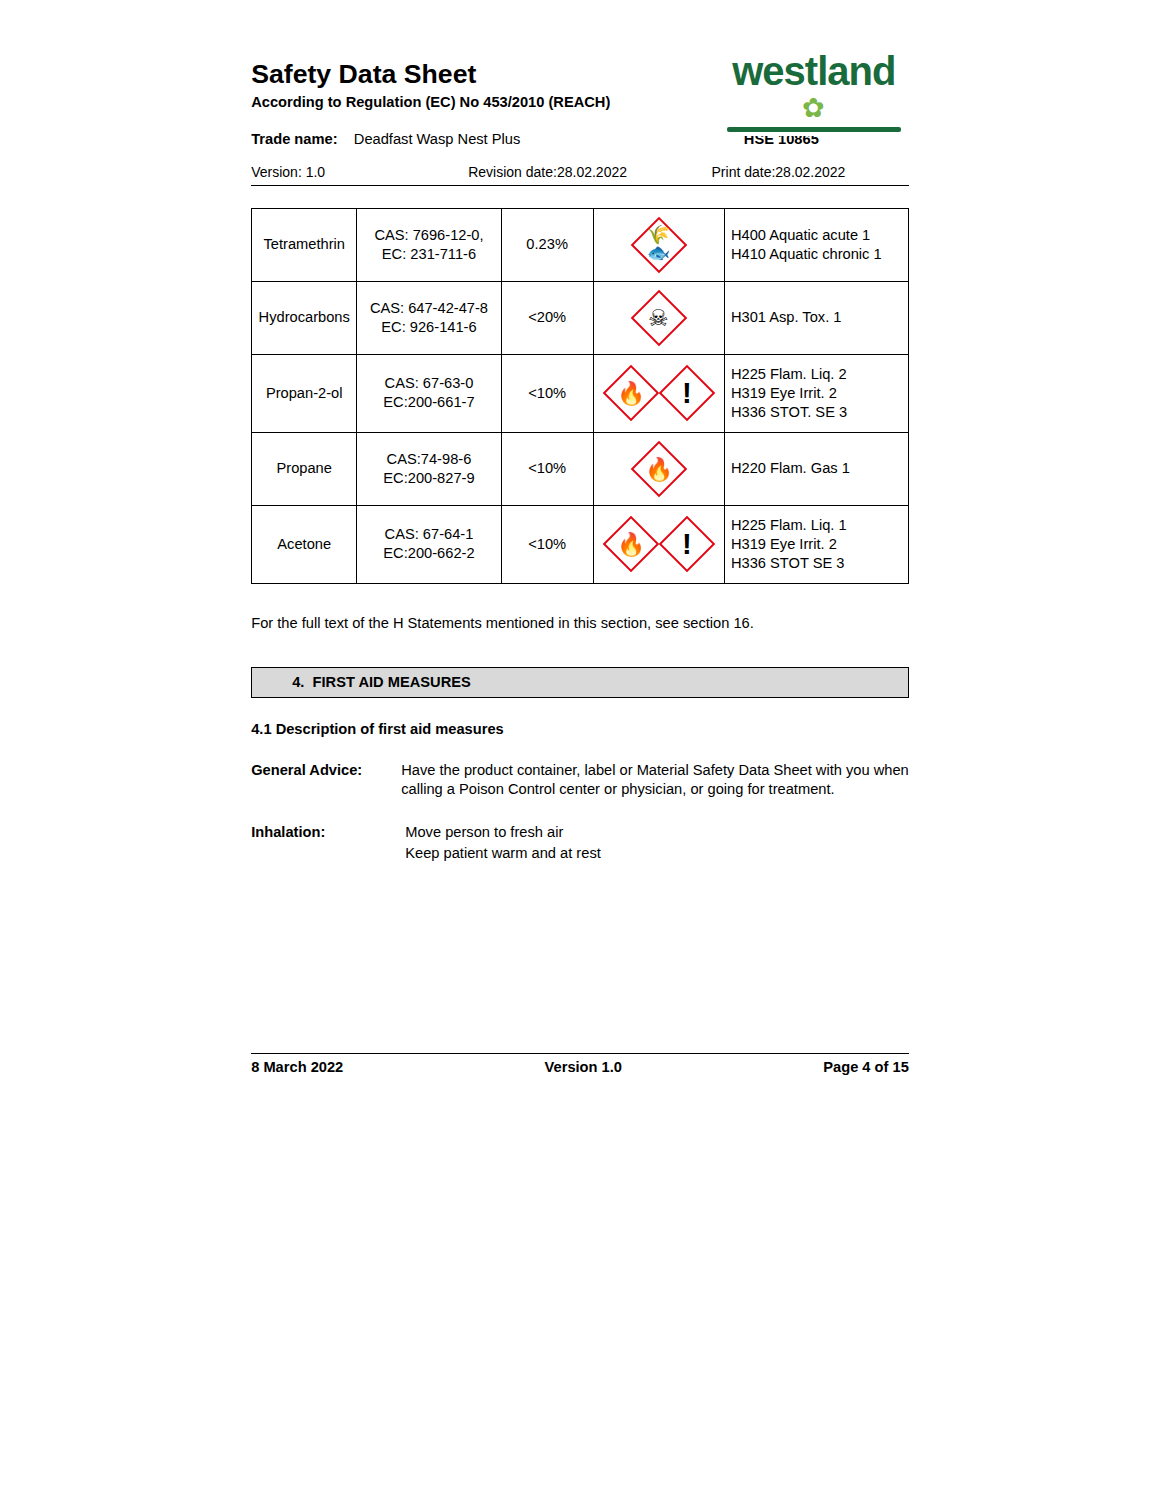westland✿
Safety Data Sheet
According to Regulation (EC) No 453/2010 (REACH)
Trade name: Deadfast Wasp Nest Plus
HSE 10865
Version: 1.0 Revision date:28.02.2022 Print date:28.02.2022
| Tetramethrin | CAS: 7696-12-0, EC: 231-711-6 | 0.23% | 🌾🐟 | H400 Aquatic acute 1 H410 Aquatic chronic 1 |
| Hydrocarbons | CAS: 647-42-47-8 EC: 926-141-6 | <20% | ☠ | H301 Asp. Tox. 1 |
| Propan-2-ol | CAS: 67-63-0 EC:200-661-7 | <10% | 🔥 ! | H225 Flam. Liq. 2 H319 Eye Irrit. 2 H336 STOT. SE 3 |
| Propane | CAS:74-98-6 EC:200-827-9 | <10% | 🔥 | H220 Flam. Gas 1 |
| Acetone | CAS: 67-64-1 EC:200-662-2 | <10% | 🔥 ! | H225 Flam. Liq. 1 H319 Eye Irrit. 2 H336 STOT SE 3 |
For the full text of the H Statements mentioned in this section, see section 16.
4. FIRST AID MEASURES
4.1 Description of first aid measures
General Advice:
Have the product container, label or Material Safety Data Sheet with you when calling a Poison Control center or physician, or going for treatment.
Inhalation:
Move person to fresh air
Keep patient warm and at rest
8 March 2022 Version 1.0 Page 4 of 15